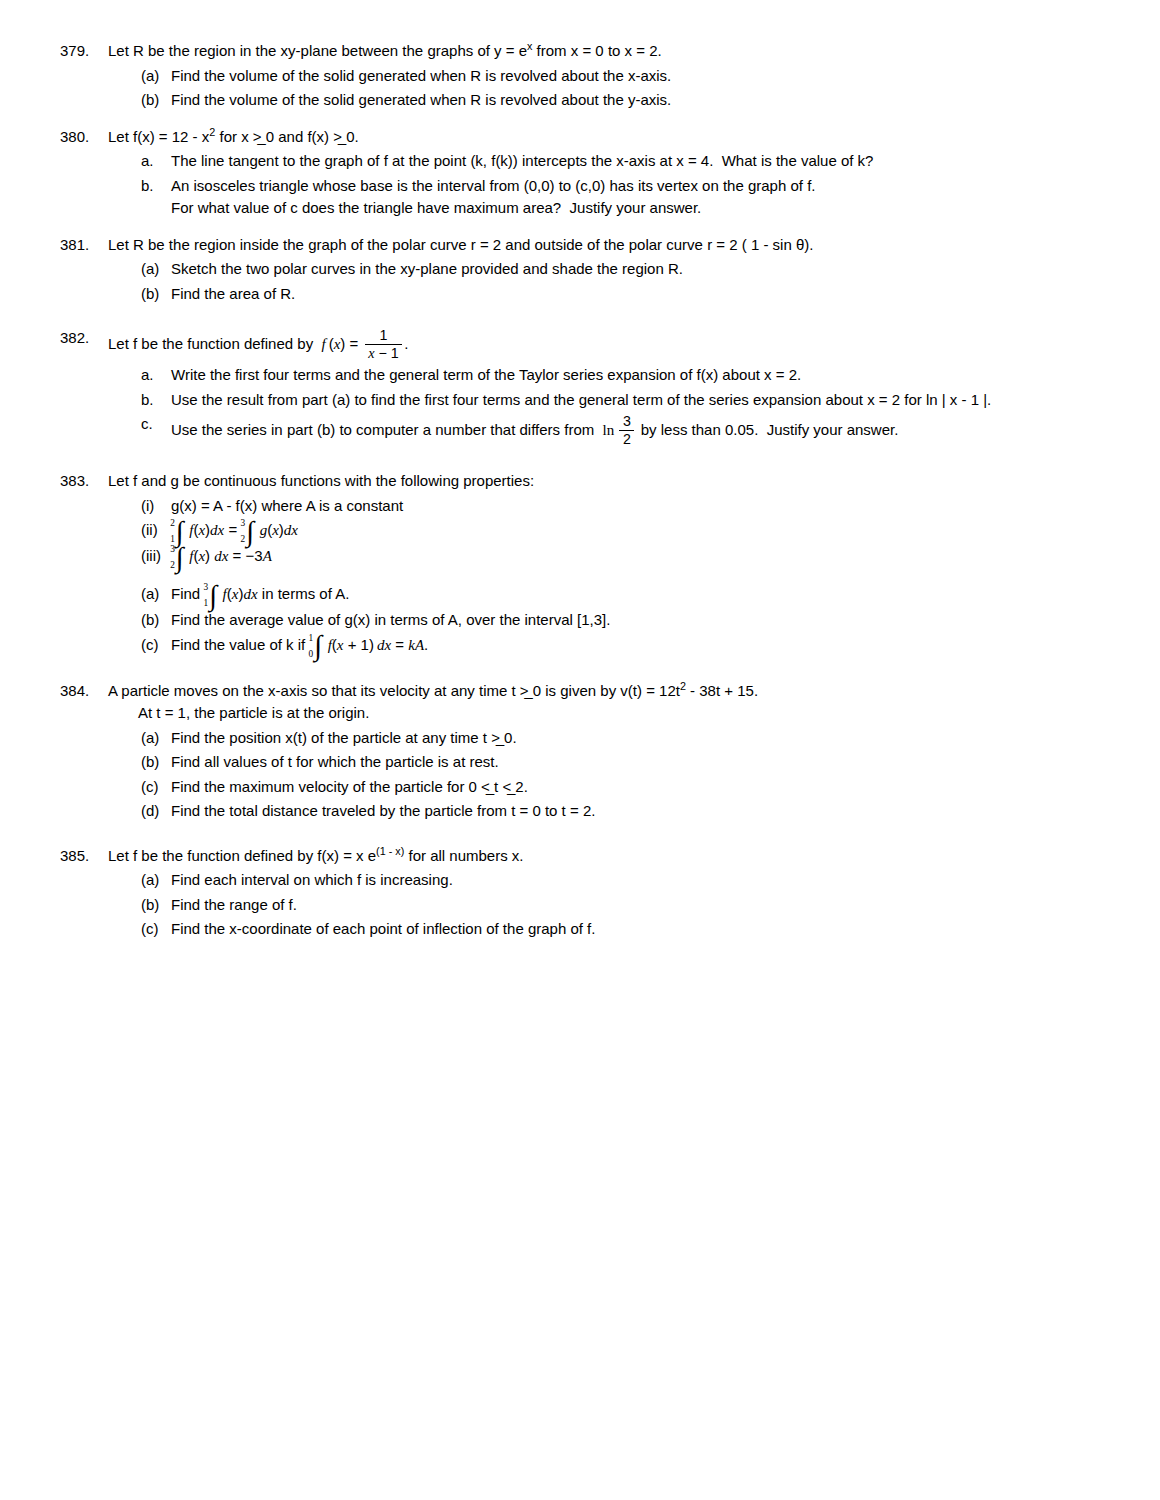379. Let R be the region in the xy-plane between the graphs of y = ex from x = 0 to x = 2.
(a) Find the volume of the solid generated when R is revolved about the x-axis.
(b) Find the volume of the solid generated when R is revolved about the y-axis.
380. Let f(x) = 12 - x2 for x >̲ 0 and f(x) >̲ 0.
a. The line tangent to the graph of f at the point (k, f(k)) intercepts the x-axis at x = 4. What is the value of k?
b. An isosceles triangle whose base is the interval from (0,0) to (c,0) has its vertex on the graph of f.
For what value of c does the triangle have maximum area? Justify your answer.
381. Let R be the region inside the graph of the polar curve r = 2 and outside of the polar curve r = 2 ( 1 - sin θ).
(a) Sketch the two polar curves in the xy-plane provided and shade the region R.
(b) Find the area of R.
382. Let f be the function defined by f (x) = 1 x − 1.
a. Write the first four terms and the general term of the Taylor series expansion of f(x) about x = 2.
b. Use the result from part (a) to find the first four terms and the general term of the series expansion about x = 2 for ln | x - 1 |.
c. Use the series in part (b) to computer a number that differs from ln 32 by less than 0.05. Justify your answer.
383. Let f and g be continuous functions with the following properties:
(i) g(x) = A - f(x) where A is a constant
(ii) 21∫ f(x)dx = 32∫ g(x)dx
(iii) 32∫ f(x) dx = −3A
(a) Find 31∫ f(x)dx in terms of A.
(b) Find the average value of g(x) in terms of A, over the interval [1,3].
(c) Find the value of k if 10∫ f(x + 1) dx = kA.
384. A particle moves on the x-axis so that its velocity at any time t >̲ 0 is given by v(t) = 12t2 - 38t + 15. At t = 1, the particle is at the origin.
(a) Find the position x(t) of the particle at any time t >̲ 0.
(b) Find all values of t for which the particle is at rest.
(c) Find the maximum velocity of the particle for 0 <̲ t <̲ 2.
(d) Find the total distance traveled by the particle from t = 0 to t = 2.
385. Let f be the function defined by f(x) = x e(1 - x) for all numbers x.
(a) Find each interval on which f is increasing.
(b) Find the range of f.
(c) Find the x-coordinate of each point of inflection of the graph of f.